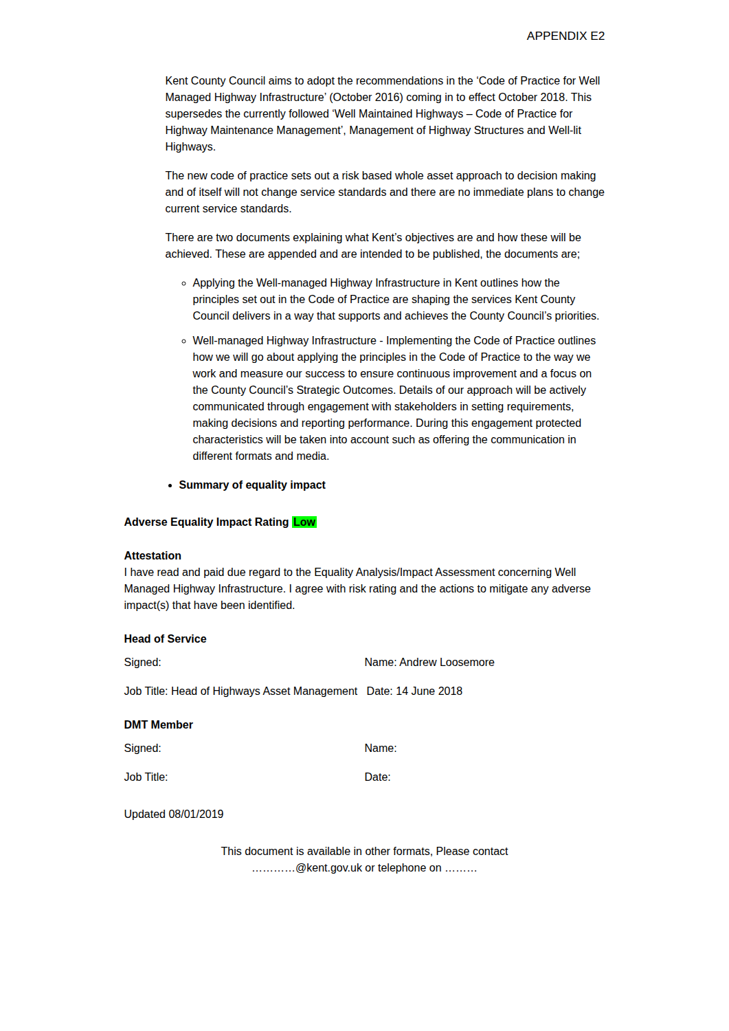APPENDIX E2
Kent County Council aims to adopt the recommendations in the ‘Code of Practice for Well Managed Highway Infrastructure’ (October 2016) coming in to effect October 2018. This supersedes the currently followed ‘Well Maintained Highways – Code of Practice for Highway Maintenance Management’, Management of Highway Structures and Well-lit Highways.
The new code of practice sets out a risk based whole asset approach to decision making and of itself will not change service standards and there are no immediate plans to change current service standards.
There are two documents explaining what Kent’s objectives are and how these will be achieved. These are appended and are intended to be published, the documents are;
Applying the Well-managed Highway Infrastructure in Kent outlines how the principles set out in the Code of Practice are shaping the services Kent County Council delivers in a way that supports and achieves the County Council’s priorities.
Well-managed Highway Infrastructure - Implementing the Code of Practice outlines how we will go about applying the principles in the Code of Practice to the way we work and measure our success to ensure continuous improvement and a focus on the County Council’s Strategic Outcomes. Details of our approach will be actively communicated through engagement with stakeholders in setting requirements, making decisions and reporting performance. During this engagement protected characteristics will be taken into account such as offering the communication in different formats and media.
Summary of equality impact
Adverse Equality Impact Rating Low
Attestation
I have read and paid due regard to the Equality Analysis/Impact Assessment concerning Well Managed Highway Infrastructure. I agree with risk rating and the actions to mitigate any adverse impact(s) that have been identified.
Head of Service
Signed:
Name: Andrew Loosemore
Job Title: Head of Highways Asset Management Date: 14 June 2018
DMT Member
Signed:
Name:
Job Title:
Date:
Updated 08/01/2019
This document is available in other formats, Please contact
…………@kent.gov.uk or telephone on ………